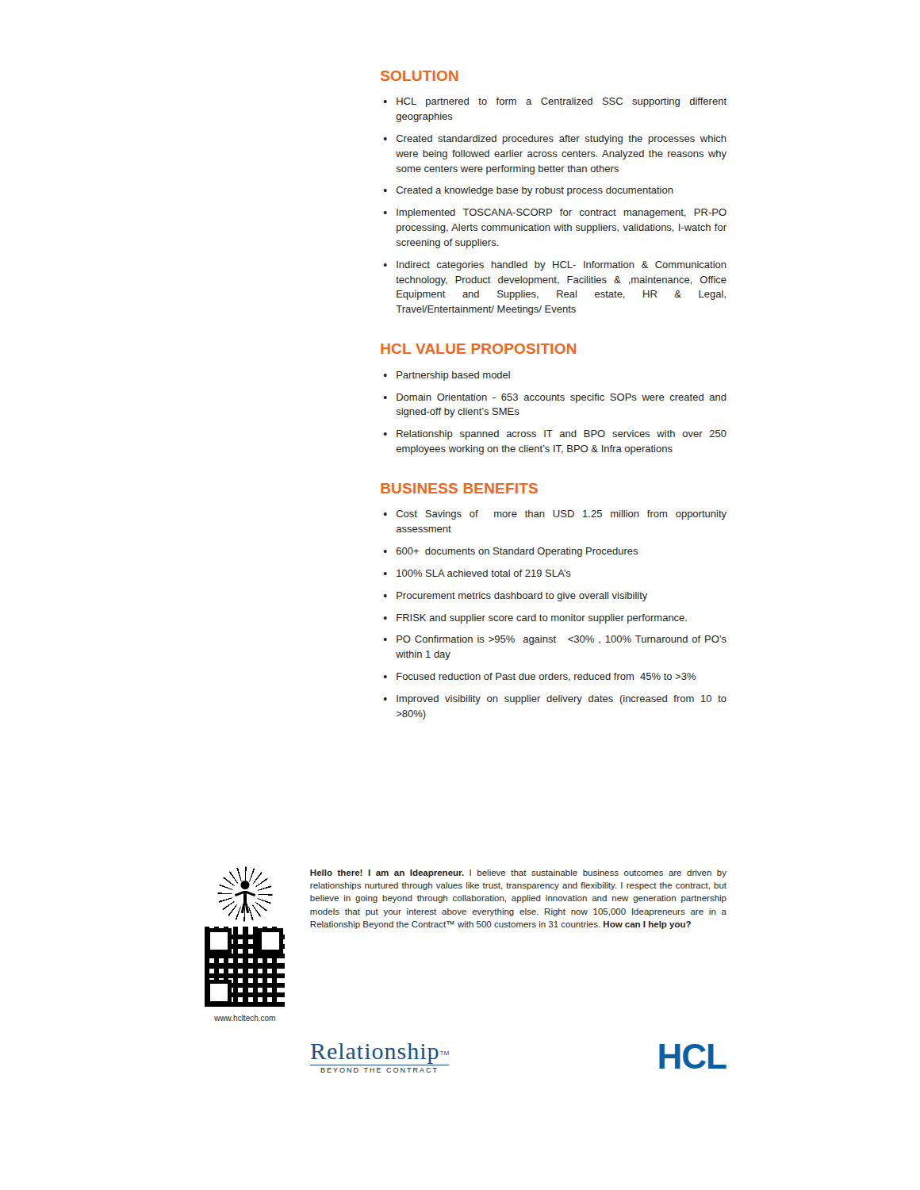SOLUTION
HCL partnered to form a Centralized SSC supporting different geographies
Created standardized procedures after studying the processes which were being followed earlier across centers. Analyzed the reasons why some centers were performing better than others
Created a knowledge base by robust process documentation
Implemented TOSCANA-SCORP for contract management, PR-PO processing, Alerts communication with suppliers, validations, I-watch for screening of suppliers.
Indirect categories handled by HCL- Information & Communication technology, Product development, Facilities & ,maintenance, Office Equipment and Supplies, Real estate, HR & Legal, Travel/Entertainment/ Meetings/ Events
HCL VALUE PROPOSITION
Partnership based model
Domain Orientation - 653 accounts specific SOPs were created and signed-off by client’s SMEs
Relationship spanned across IT and BPO services with over 250 employees working on the client’s IT, BPO & Infra operations
BUSINESS BENEFITS
Cost Savings of more than USD 1.25 million from opportunity assessment
600+ documents on Standard Operating Procedures
100% SLA achieved total of 219 SLA’s
Procurement metrics dashboard to give overall visibility
FRISK and supplier score card to monitor supplier performance.
PO Confirmation is >95% against <30% , 100% Turnaround of PO’s within 1 day
Focused reduction of Past due orders, reduced from 45% to >3%
Improved visibility on supplier delivery dates (increased from 10 to >80%)
www.hcltech.com
Hello there! I am an Ideapreneur. I believe that sustainable business outcomes are driven by relationships nurtured through values like trust, transparency and flexibility. I respect the contract, but believe in going beyond through collaboration, applied innovation and new generation partnership models that put your interest above everything else. Right now 105,000 Ideapreneurs are in a Relationship Beyond the Contract™ with 500 customers in 31 countries. How can I help you?
Relationship TM
BEYOND THE CONTRACT
HCL